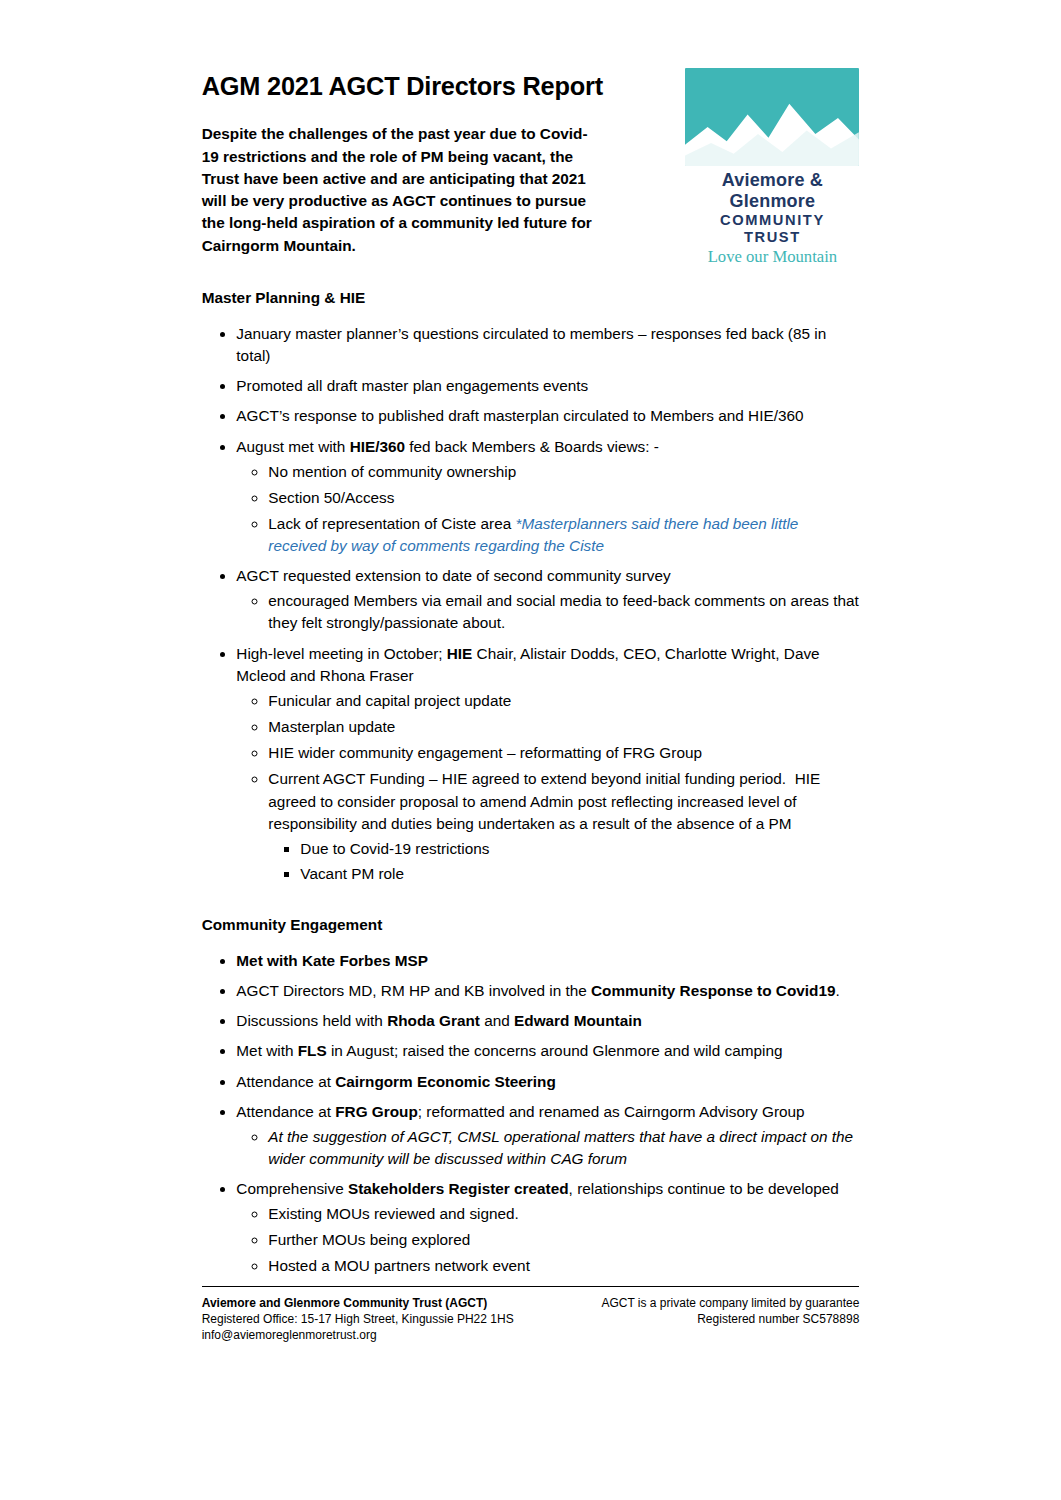AGM 2021 AGCT Directors Report
Despite the challenges of the past year due to Covid-19 restrictions and the role of PM being vacant, the Trust have been active and are anticipating that 2021 will be very productive as AGCT continues to pursue the long-held aspiration of a community led future for Cairngorm Mountain.
Aviemore & Glenmore
COMMUNITY
TRUST
Love our Mountain
Master Planning & HIE
January master planner’s questions circulated to members – responses fed back (85 in total)
Promoted all draft master plan engagements events
AGCT’s response to published draft masterplan circulated to Members and HIE/360
August met with HIE/360 fed back Members & Boards views: -
No mention of community ownership
Section 50/Access
Lack of representation of Ciste area *Masterplanners said there had been little received by way of comments regarding the Ciste
AGCT requested extension to date of second community survey
encouraged Members via email and social media to feed-back comments on areas that they felt strongly/passionate about.
High-level meeting in October; HIE Chair, Alistair Dodds, CEO, Charlotte Wright, Dave Mcleod and Rhona Fraser
Funicular and capital project update
Masterplan update
HIE wider community engagement – reformatting of FRG Group
Current AGCT Funding – HIE agreed to extend beyond initial funding period. HIE agreed to consider proposal to amend Admin post reflecting increased level of responsibility and duties being undertaken as a result of the absence of a PM
Due to Covid-19 restrictions
Vacant PM role
Community Engagement
Met with Kate Forbes MSP
AGCT Directors MD, RM HP and KB involved in the Community Response to Covid19.
Discussions held with Rhoda Grant and Edward Mountain
Met with FLS in August; raised the concerns around Glenmore and wild camping
Attendance at Cairngorm Economic Steering
Attendance at FRG Group; reformatted and renamed as Cairngorm Advisory Group
At the suggestion of AGCT, CMSL operational matters that have a direct impact on the wider community will be discussed within CAG forum
Comprehensive Stakeholders Register created, relationships continue to be developed
Existing MOUs reviewed and signed.
Further MOUs being explored
Hosted a MOU partners network event
Aviemore and Glenmore Community Trust (AGCT)
Registered Office: 15-17 High Street, Kingussie PH22 1HS
info@aviemoreglenmoretrust.org
AGCT is a private company limited by guarantee
Registered number SC578898